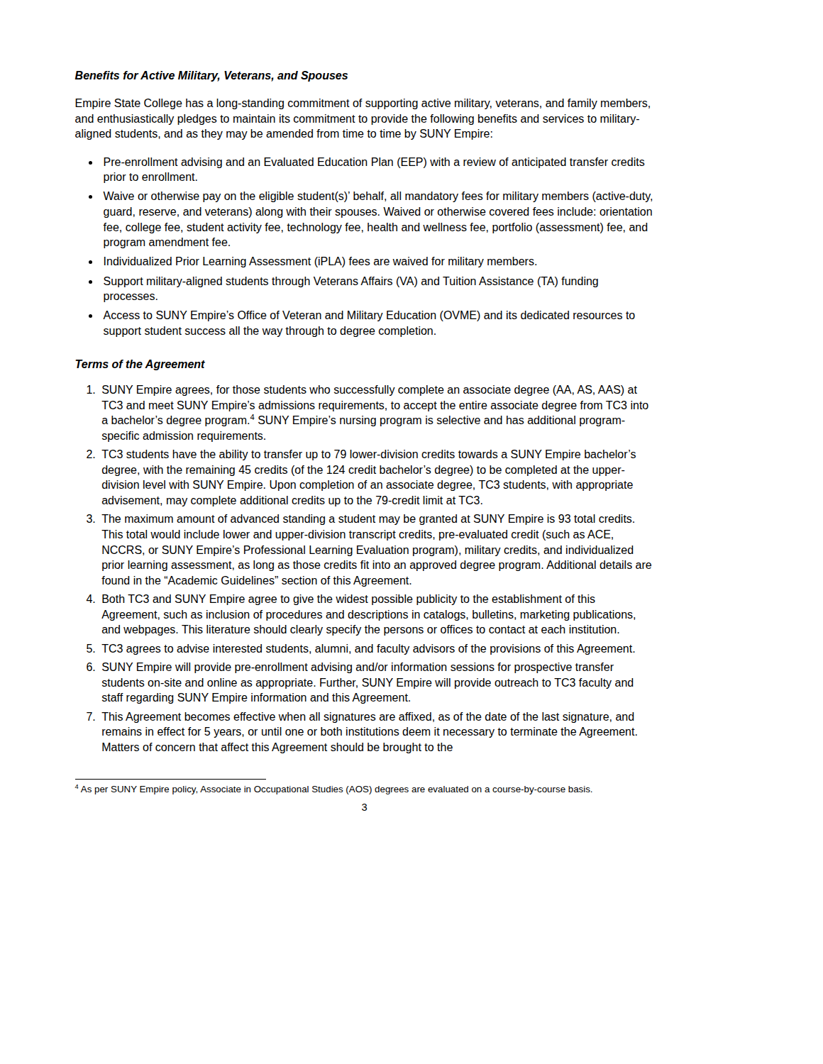Benefits for Active Military, Veterans, and Spouses
Empire State College has a long-standing commitment of supporting active military, veterans, and family members, and enthusiastically pledges to maintain its commitment to provide the following benefits and services to military-aligned students, and as they may be amended from time to time by SUNY Empire:
Pre-enrollment advising and an Evaluated Education Plan (EEP) with a review of anticipated transfer credits prior to enrollment.
Waive or otherwise pay on the eligible student(s)’ behalf, all mandatory fees for military members (active-duty, guard, reserve, and veterans) along with their spouses. Waived or otherwise covered fees include: orientation fee, college fee, student activity fee, technology fee, health and wellness fee, portfolio (assessment) fee, and program amendment fee.
Individualized Prior Learning Assessment (iPLA) fees are waived for military members.
Support military-aligned students through Veterans Affairs (VA) and Tuition Assistance (TA) funding processes.
Access to SUNY Empire’s Office of Veteran and Military Education (OVME) and its dedicated resources to support student success all the way through to degree completion.
Terms of the Agreement
SUNY Empire agrees, for those students who successfully complete an associate degree (AA, AS, AAS) at TC3 and meet SUNY Empire’s admissions requirements, to accept the entire associate degree from TC3 into a bachelor’s degree program.4 SUNY Empire’s nursing program is selective and has additional program-specific admission requirements.
TC3 students have the ability to transfer up to 79 lower-division credits towards a SUNY Empire bachelor’s degree, with the remaining 45 credits (of the 124 credit bachelor’s degree) to be completed at the upper-division level with SUNY Empire. Upon completion of an associate degree, TC3 students, with appropriate advisement, may complete additional credits up to the 79-credit limit at TC3.
The maximum amount of advanced standing a student may be granted at SUNY Empire is 93 total credits. This total would include lower and upper-division transcript credits, pre-evaluated credit (such as ACE, NCCRS, or SUNY Empire’s Professional Learning Evaluation program), military credits, and individualized prior learning assessment, as long as those credits fit into an approved degree program. Additional details are found in the “Academic Guidelines” section of this Agreement.
Both TC3 and SUNY Empire agree to give the widest possible publicity to the establishment of this Agreement, such as inclusion of procedures and descriptions in catalogs, bulletins, marketing publications, and webpages. This literature should clearly specify the persons or offices to contact at each institution.
TC3 agrees to advise interested students, alumni, and faculty advisors of the provisions of this Agreement.
SUNY Empire will provide pre-enrollment advising and/or information sessions for prospective transfer students on-site and online as appropriate. Further, SUNY Empire will provide outreach to TC3 faculty and staff regarding SUNY Empire information and this Agreement.
This Agreement becomes effective when all signatures are affixed, as of the date of the last signature, and remains in effect for 5 years, or until one or both institutions deem it necessary to terminate the Agreement. Matters of concern that affect this Agreement should be brought to the
4 As per SUNY Empire policy, Associate in Occupational Studies (AOS) degrees are evaluated on a course-by-course basis.
3